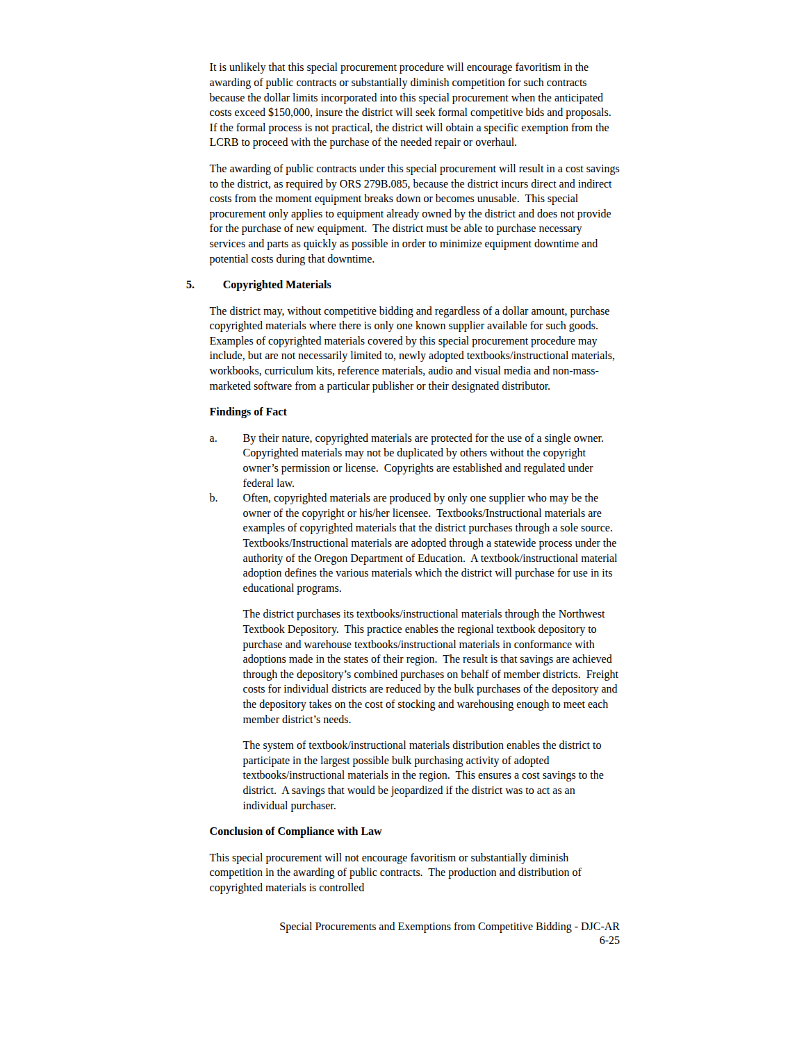It is unlikely that this special procurement procedure will encourage favoritism in the awarding of public contracts or substantially diminish competition for such contracts because the dollar limits incorporated into this special procurement when the anticipated costs exceed $150,000, insure the district will seek formal competitive bids and proposals. If the formal process is not practical, the district will obtain a specific exemption from the LCRB to proceed with the purchase of the needed repair or overhaul.
The awarding of public contracts under this special procurement will result in a cost savings to the district, as required by ORS 279B.085, because the district incurs direct and indirect costs from the moment equipment breaks down or becomes unusable. This special procurement only applies to equipment already owned by the district and does not provide for the purchase of new equipment. The district must be able to purchase necessary services and parts as quickly as possible in order to minimize equipment downtime and potential costs during that downtime.
5. Copyrighted Materials
The district may, without competitive bidding and regardless of a dollar amount, purchase copyrighted materials where there is only one known supplier available for such goods. Examples of copyrighted materials covered by this special procurement procedure may include, but are not necessarily limited to, newly adopted textbooks/instructional materials, workbooks, curriculum kits, reference materials, audio and visual media and non-mass-marketed software from a particular publisher or their designated distributor.
Findings of Fact
a.
By their nature, copyrighted materials are protected for the use of a single owner. Copyrighted materials may not be duplicated by others without the copyright owner’s permission or license. Copyrights are established and regulated under federal law.
b.
Often, copyrighted materials are produced by only one supplier who may be the owner of the copyright or his/her licensee. Textbooks/Instructional materials are examples of copyrighted materials that the district purchases through a sole source. Textbooks/Instructional materials are adopted through a statewide process under the authority of the Oregon Department of Education. A textbook/instructional material adoption defines the various materials which the district will purchase for use in its educational programs.
The district purchases its textbooks/instructional materials through the Northwest Textbook Depository. This practice enables the regional textbook depository to purchase and warehouse textbooks/instructional materials in conformance with adoptions made in the states of their region. The result is that savings are achieved through the depository’s combined purchases on behalf of member districts. Freight costs for individual districts are reduced by the bulk purchases of the depository and the depository takes on the cost of stocking and warehousing enough to meet each member district’s needs.
The system of textbook/instructional materials distribution enables the district to participate in the largest possible bulk purchasing activity of adopted textbooks/instructional materials in the region. This ensures a cost savings to the district. A savings that would be jeopardized if the district was to act as an individual purchaser.
Conclusion of Compliance with Law
This special procurement will not encourage favoritism or substantially diminish competition in the awarding of public contracts. The production and distribution of copyrighted materials is controlled
Special Procurements and Exemptions from Competitive Bidding - DJC-AR
6-25